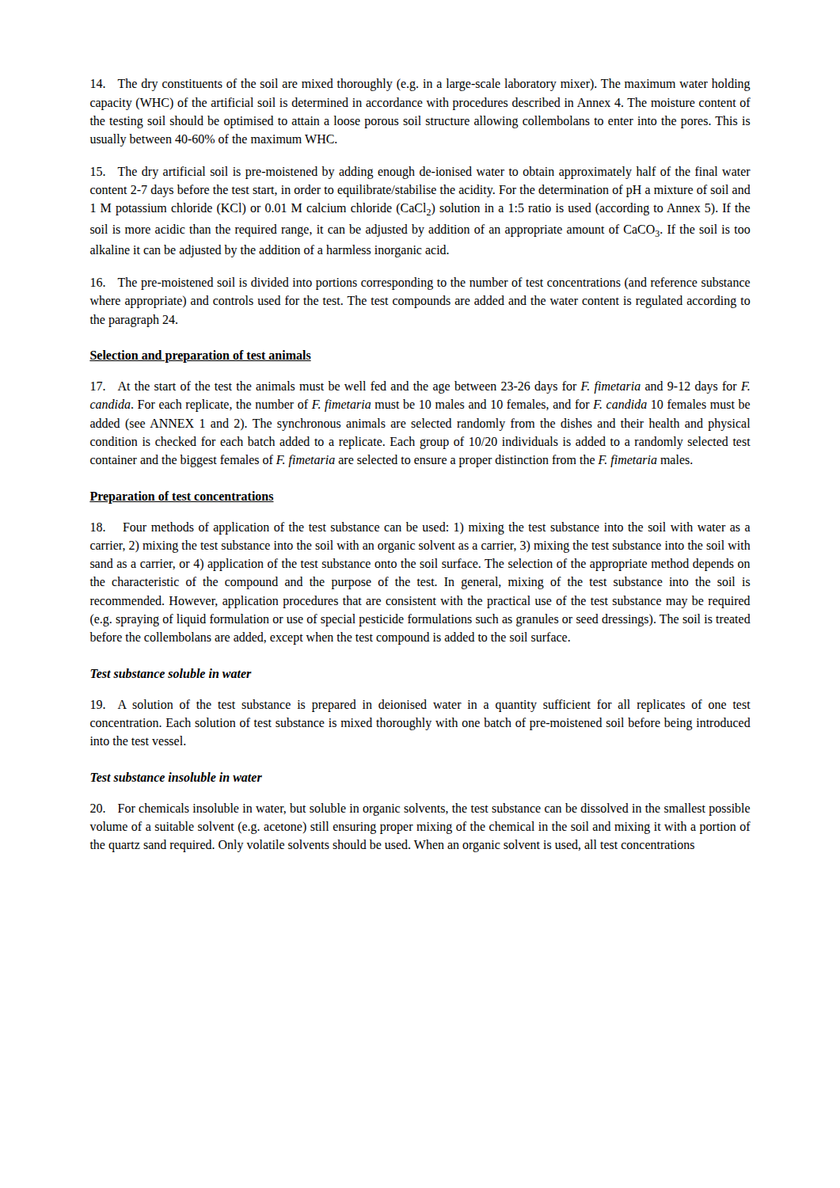14. The dry constituents of the soil are mixed thoroughly (e.g. in a large-scale laboratory mixer). The maximum water holding capacity (WHC) of the artificial soil is determined in accordance with procedures described in Annex 4. The moisture content of the testing soil should be optimised to attain a loose porous soil structure allowing collembolans to enter into the pores. This is usually between 40-60% of the maximum WHC.
15. The dry artificial soil is pre-moistened by adding enough de-ionised water to obtain approximately half of the final water content 2-7 days before the test start, in order to equilibrate/stabilise the acidity. For the determination of pH a mixture of soil and 1 M potassium chloride (KCl) or 0.01 M calcium chloride (CaCl2) solution in a 1:5 ratio is used (according to Annex 5). If the soil is more acidic than the required range, it can be adjusted by addition of an appropriate amount of CaCO3. If the soil is too alkaline it can be adjusted by the addition of a harmless inorganic acid.
16. The pre-moistened soil is divided into portions corresponding to the number of test concentrations (and reference substance where appropriate) and controls used for the test. The test compounds are added and the water content is regulated according to the paragraph 24.
Selection and preparation of test animals
17. At the start of the test the animals must be well fed and the age between 23-26 days for F. fimetaria and 9-12 days for F. candida. For each replicate, the number of F. fimetaria must be 10 males and 10 females, and for F. candida 10 females must be added (see ANNEX 1 and 2). The synchronous animals are selected randomly from the dishes and their health and physical condition is checked for each batch added to a replicate. Each group of 10/20 individuals is added to a randomly selected test container and the biggest females of F. fimetaria are selected to ensure a proper distinction from the F. fimetaria males.
Preparation of test concentrations
18. Four methods of application of the test substance can be used: 1) mixing the test substance into the soil with water as a carrier, 2) mixing the test substance into the soil with an organic solvent as a carrier, 3) mixing the test substance into the soil with sand as a carrier, or 4) application of the test substance onto the soil surface. The selection of the appropriate method depends on the characteristic of the compound and the purpose of the test. In general, mixing of the test substance into the soil is recommended. However, application procedures that are consistent with the practical use of the test substance may be required (e.g. spraying of liquid formulation or use of special pesticide formulations such as granules or seed dressings). The soil is treated before the collembolans are added, except when the test compound is added to the soil surface.
Test substance soluble in water
19. A solution of the test substance is prepared in deionised water in a quantity sufficient for all replicates of one test concentration. Each solution of test substance is mixed thoroughly with one batch of pre-moistened soil before being introduced into the test vessel.
Test substance insoluble in water
20. For chemicals insoluble in water, but soluble in organic solvents, the test substance can be dissolved in the smallest possible volume of a suitable solvent (e.g. acetone) still ensuring proper mixing of the chemical in the soil and mixing it with a portion of the quartz sand required. Only volatile solvents should be used. When an organic solvent is used, all test concentrations